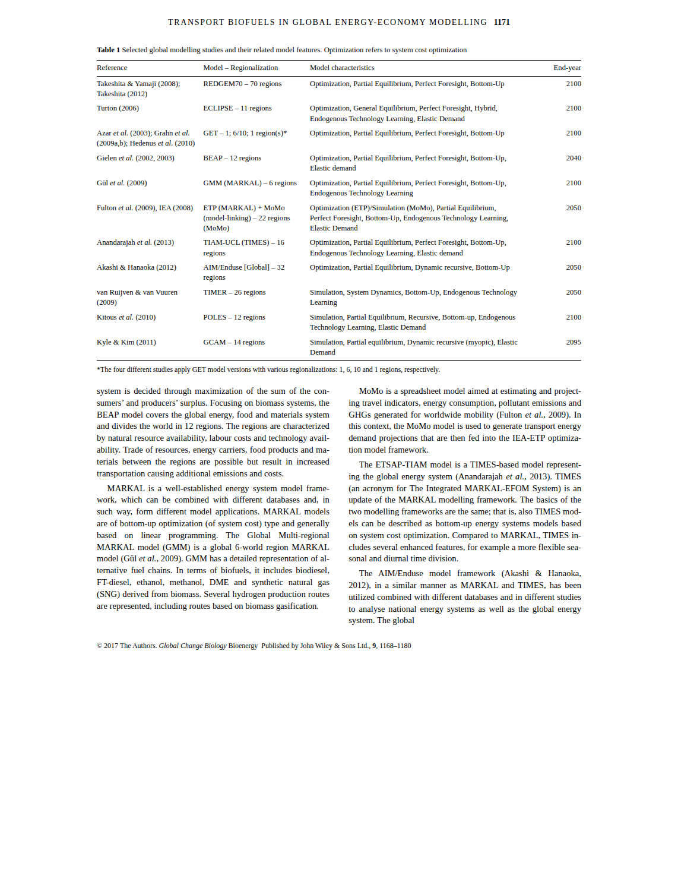TRANSPORT BIOFUELS IN GLOBAL ENERGY-ECONOMY MODELLING 1171
Table 1 Selected global modelling studies and their related model features. Optimization refers to system cost optimization
| Reference | Model – Regionalization | Model characteristics | End-year |
| --- | --- | --- | --- |
| Takeshita & Yamaji (2008); Takeshita (2012) | REDGEM70 – 70 regions | Optimization, Partial Equilibrium, Perfect Foresight, Bottom-Up | 2100 |
| Turton (2006) | ECLIPSE – 11 regions | Optimization, General Equilibrium, Perfect Foresight, Hybrid, Endogenous Technology Learning, Elastic Demand | 2100 |
| Azar et al. (2003); Grahn et al. (2009a,b); Hedenus et al. (2010) | GET – 1; 6/10; 1 region(s)* | Optimization, Partial Equilibrium, Perfect Foresight, Bottom-Up | 2100 |
| Gielen et al. (2002, 2003) | BEAP – 12 regions | Optimization, Partial Equilibrium, Perfect Foresight, Bottom-Up, Elastic demand | 2040 |
| Gül et al. (2009) | GMM (MARKAL) – 6 regions | Optimization, Partial Equilibrium, Perfect Foresight, Bottom-Up, Endogenous Technology Learning | 2100 |
| Fulton et al. (2009), IEA (2008) | ETP (MARKAL) + MoMo (model-linking) – 22 regions (MoMo) | Optimization (ETP)/Simulation (MoMo), Partial Equilibrium, Perfect Foresight, Bottom-Up, Endogenous Technology Learning, Elastic Demand | 2050 |
| Anandarajah et al. (2013) | TIAM-UCL (TIMES) – 16 regions | Optimization, Partial Equilibrium, Perfect Foresight, Bottom-Up, Endogenous Technology Learning, Elastic demand | 2100 |
| Akashi & Hanaoka (2012) | AIM/Enduse [Global] – 32 regions | Optimization, Partial Equilibrium, Dynamic recursive, Bottom-Up | 2050 |
| van Ruijven & van Vuuren (2009) | TIMER – 26 regions | Simulation, System Dynamics, Bottom-Up, Endogenous Technology Learning | 2050 |
| Kitous et al. (2010) | POLES – 12 regions | Simulation, Partial Equilibrium, Recursive, Bottom-up, Endogenous Technology Learning, Elastic Demand | 2100 |
| Kyle & Kim (2011) | GCAM – 14 regions | Simulation, Partial equilibrium, Dynamic recursive (myopic), Elastic Demand | 2095 |
*The four different studies apply GET model versions with various regionalizations: 1, 6, 10 and 1 regions, respectively.
system is decided through maximization of the sum of the consumers’ and producers’ surplus. Focusing on biomass systems, the BEAP model covers the global energy, food and materials system and divides the world in 12 regions. The regions are characterized by natural resource availability, labour costs and technology availability. Trade of resources, energy carriers, food products and materials between the regions are possible but result in increased transportation causing additional emissions and costs.
MARKAL is a well-established energy system model framework, which can be combined with different databases and, in such way, form different model applications. MARKAL models are of bottom-up optimization (of system cost) type and generally based on linear programming. The Global Multi-regional MARKAL model (GMM) is a global 6-world region MARKAL model (Gül et al., 2009). GMM has a detailed representation of alternative fuel chains. In terms of biofuels, it includes biodiesel, FT-diesel, ethanol, methanol, DME and synthetic natural gas (SNG) derived from biomass. Several hydrogen production routes are represented, including routes based on biomass gasification.
MoMo is a spreadsheet model aimed at estimating and projecting travel indicators, energy consumption, pollutant emissions and GHGs generated for worldwide mobility (Fulton et al., 2009). In this context, the MoMo model is used to generate transport energy demand projections that are then fed into the IEA-ETP optimization model framework.
The ETSAP-TIAM model is a TIMES-based model representing the global energy system (Anandarajah et al., 2013). TIMES (an acronym for The Integrated MARKAL-EFOM System) is an update of the MARKAL modelling framework. The basics of the two modelling frameworks are the same; that is, also TIMES models can be described as bottom-up energy systems models based on system cost optimization. Compared to MARKAL, TIMES includes several enhanced features, for example a more flexible seasonal and diurnal time division.
The AIM/Enduse model framework (Akashi & Hanaoka, 2012), in a similar manner as MARKAL and TIMES, has been utilized combined with different databases and in different studies to analyse national energy systems as well as the global energy system. The global
© 2017 The Authors. Global Change Biology Bioenergy Published by John Wiley & Sons Ltd., 9, 1168–1180